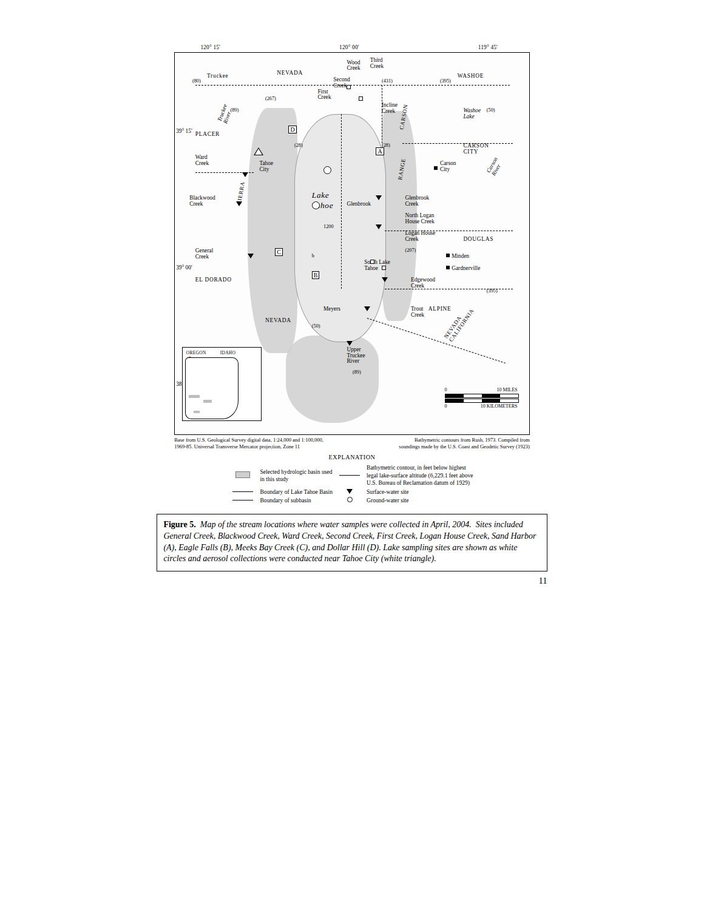120° 15' 120° 00' 119° 45'
39° 15' 39° 00' 38° 45'
Lake
Tahoe
Truckee NEVADA WASHOE CARSON
CITY PLACER DOUGLAS EL DORADO NEVADA ALPINE NEVADA
CALIFORNIA SIERRA CARSON RANGE Truckee
River Washoe
Lake Carson
River Wood
Creek Third
Creek Second
Creek First
Creek Incline
Creek Ward
Creek Blackwood
Creek General
Creek Glenbrook
Creek North Logan
House Creek Logan House
Creek Edgewood
Creek Trout
Creek Upper
Truckee
River Tahoe
City Glenbrook South Lake
Tahoe Meyers Minden Gardnerville Carson
City (80) (89) (267) (431) (395) (50) (28) (28) (207) (395) (50) (89)
D
A
C
B
1200 b
OREGON IDAHO NEVADA CALIFORNIA Area
of map
010 MILES
010 KILOMETERS
Base from U.S. Geological Survey digital data, 1:24,000 and 1:100,000,
1969-85. Universal Transverse Mercator projection, Zone 11
Bathymetric contours from Rush, 1973. Compiled from
soundings made by the U.S. Coast and Geodetic Survey (1923)
EXPLANATION
| | Selected hydrologic basin used in this study | | Bathymetric contour, in feet below highest legal lake-surface altitude (6,229.1 feet above U.S. Bureau of Reclamation datum of 1929) |
| | Boundary of Lake Tahoe Basin | | Surface-water site |
| | Boundary of subbasin | | Ground-water site |
Figure 5. Map of the stream locations where water samples were collected in April, 2004. Sites included General Creek, Blackwood Creek, Ward Creek, Second Creek, First Creek, Logan House Creek, Sand Harbor (A), Eagle Falls (B), Meeks Bay Creek (C), and Dollar Hill (D). Lake sampling sites are shown as white circles and aerosol collections were conducted near Tahoe City (white triangle).
11